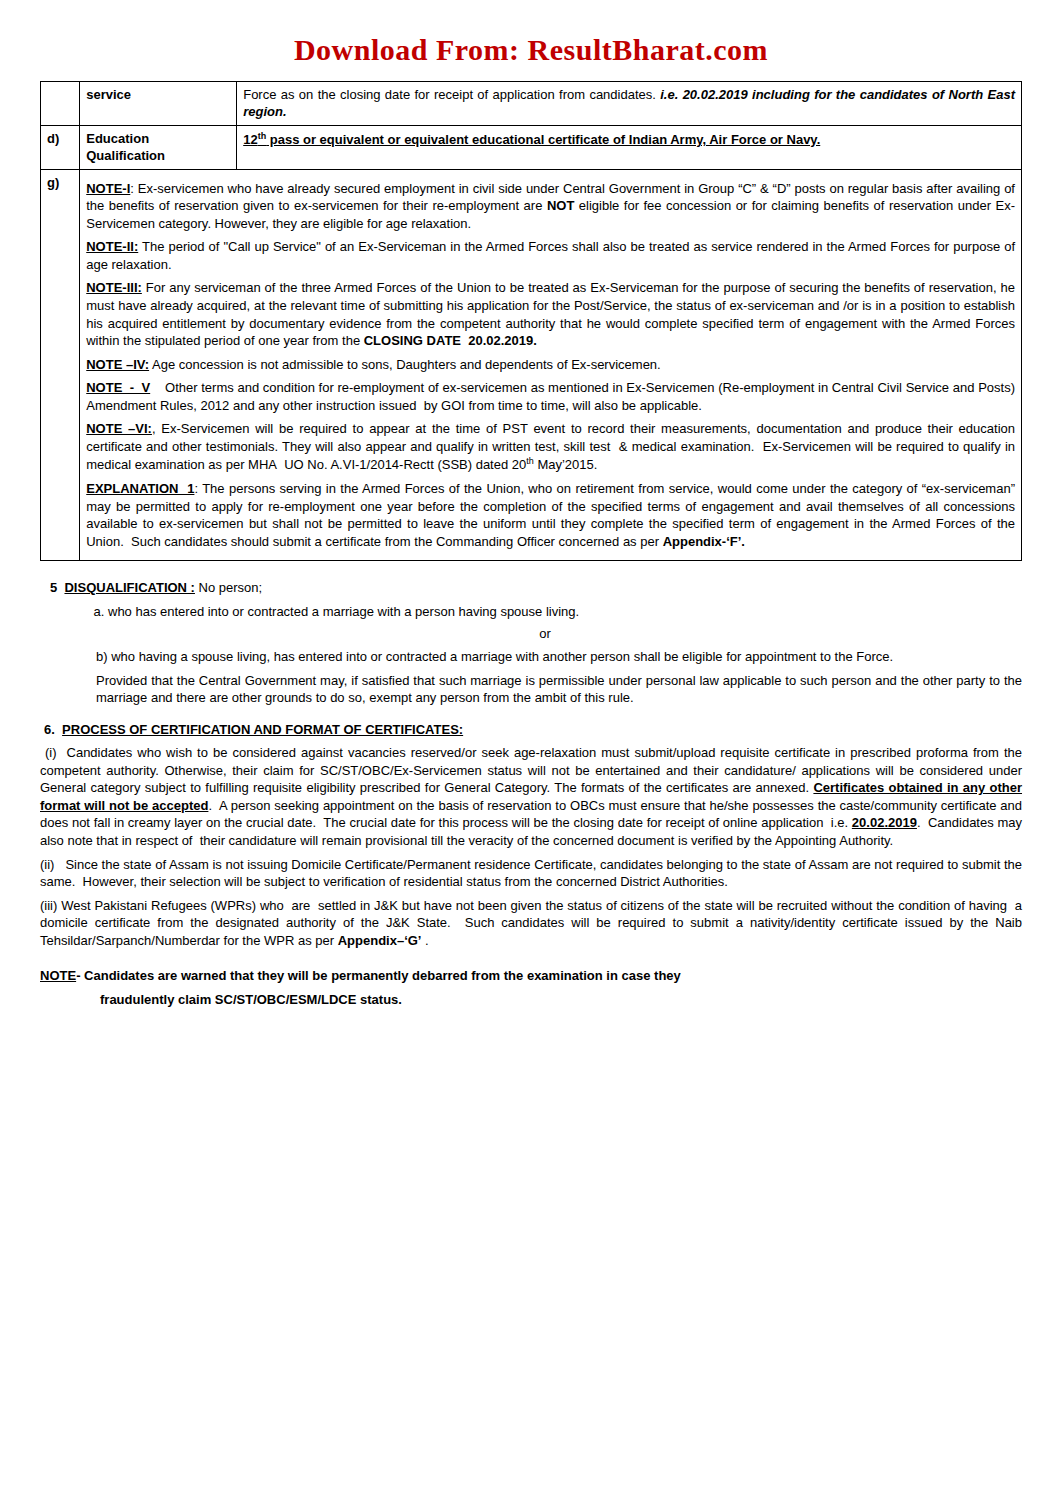Download From: ResultBharat.com
| | service | Force as on the closing date for receipt of application from candidates. i.e. 20.02.2019 including for the candidates of North East region. |
| d) | Education Qualification | 12 th pass or equivalent or equivalent educational certificate of Indian Army, Air Force or Navy. |
| g) | NOTE-I : Ex-servicemen who have already secured employment in civil side under Central Government in Group “C” & “D” posts on regular basis after availing of the benefits of reservation given to ex-servicemen for their re-employment are NOT eligible for fee concession or for claiming benefits of reservation under Ex-Servicemen category. However, they are eligible for age relaxation. NOTE-II: The period of "Call up Service" of an Ex-Serviceman in the Armed Forces shall also be treated as service rendered in the Armed Forces for purpose of age relaxation. NOTE-III: For any serviceman of the three Armed Forces of the Union to be treated as Ex-Serviceman for the purpose of securing the benefits of reservation, he must have already acquired, at the relevant time of submitting his application for the Post/Service, the status of ex-serviceman and /or is in a position to establish his acquired entitlement by documentary evidence from the competent authority that he would complete specified term of engagement with the Armed Forces within the stipulated period of one year from the CLOSING DATE 20.02.2019. NOTE –IV: Age concession is not admissible to sons, Daughters and dependents of Ex-servicemen. NOTE - V Other terms and condition for re-employment of ex-servicemen as mentioned in Ex-Servicemen (Re-employment in Central Civil Service and Posts) Amendment Rules, 2012 and any other instruction issued by GOI from time to time, will also be applicable. NOTE –VI: , Ex-Servicemen will be required to appear at the time of PST event to record their measurements, documentation and produce their education certificate and other testimonials. They will also appear and qualify in written test, skill test & medical examination. Ex-Servicemen will be required to qualify in medical examination as per MHA UO No. A.VI-1/2014-Rectt (SSB) dated 20 th May’2015. EXPLANATION 1 : The persons serving in the Armed Forces of the Union, who on retirement from service, would come under the category of “ex-serviceman” may be permitted to apply for re-employment one year before the completion of the specified terms of engagement and avail themselves of all concessions available to ex-servicemen but shall not be permitted to leave the uniform until they complete the specified term of engagement in the Armed Forces of the Union. Such candidates should submit a certificate from the Commanding Officer concerned as per Appendix-‘F’. |
5 DISQUALIFICATION : No person;
who has entered into or contracted a marriage with a person having spouse living.
or
b) who having a spouse living, has entered into or contracted a marriage with another person shall be eligible for appointment to the Force.
Provided that the Central Government may, if satisfied that such marriage is permissible under personal law applicable to such person and the other party to the marriage and there are other grounds to do so, exempt any person from the ambit of this rule.
6. PROCESS OF CERTIFICATION AND FORMAT OF CERTIFICATES:
(i) Candidates who wish to be considered against vacancies reserved/or seek age-relaxation must submit/upload requisite certificate in prescribed proforma from the competent authority. Otherwise, their claim for SC/ST/OBC/Ex-Servicemen status will not be entertained and their candidature/ applications will be considered under General category subject to fulfilling requisite eligibility prescribed for General Category. The formats of the certificates are annexed. Certificates obtained in any other format will not be accepted. A person seeking appointment on the basis of reservation to OBCs must ensure that he/she possesses the caste/community certificate and does not fall in creamy layer on the crucial date. The crucial date for this process will be the closing date for receipt of online application i.e. 20.02.2019. Candidates may also note that in respect of their candidature will remain provisional till the veracity of the concerned document is verified by the Appointing Authority.
(ii) Since the state of Assam is not issuing Domicile Certificate/Permanent residence Certificate, candidates belonging to the state of Assam are not required to submit the same. However, their selection will be subject to verification of residential status from the concerned District Authorities.
(iii) West Pakistani Refugees (WPRs) who are settled in J&K but have not been given the status of citizens of the state will be recruited without the condition of having a domicile certificate from the designated authority of the J&K State. Such candidates will be required to submit a nativity/identity certificate issued by the Naib Tehsildar/Sarpanch/Numberdar for the WPR as per Appendix–‘G’ .
NOTE- Candidates are warned that they will be permanently debarred from the examination in case they
fraudulently claim SC/ST/OBC/ESM/LDCE status.